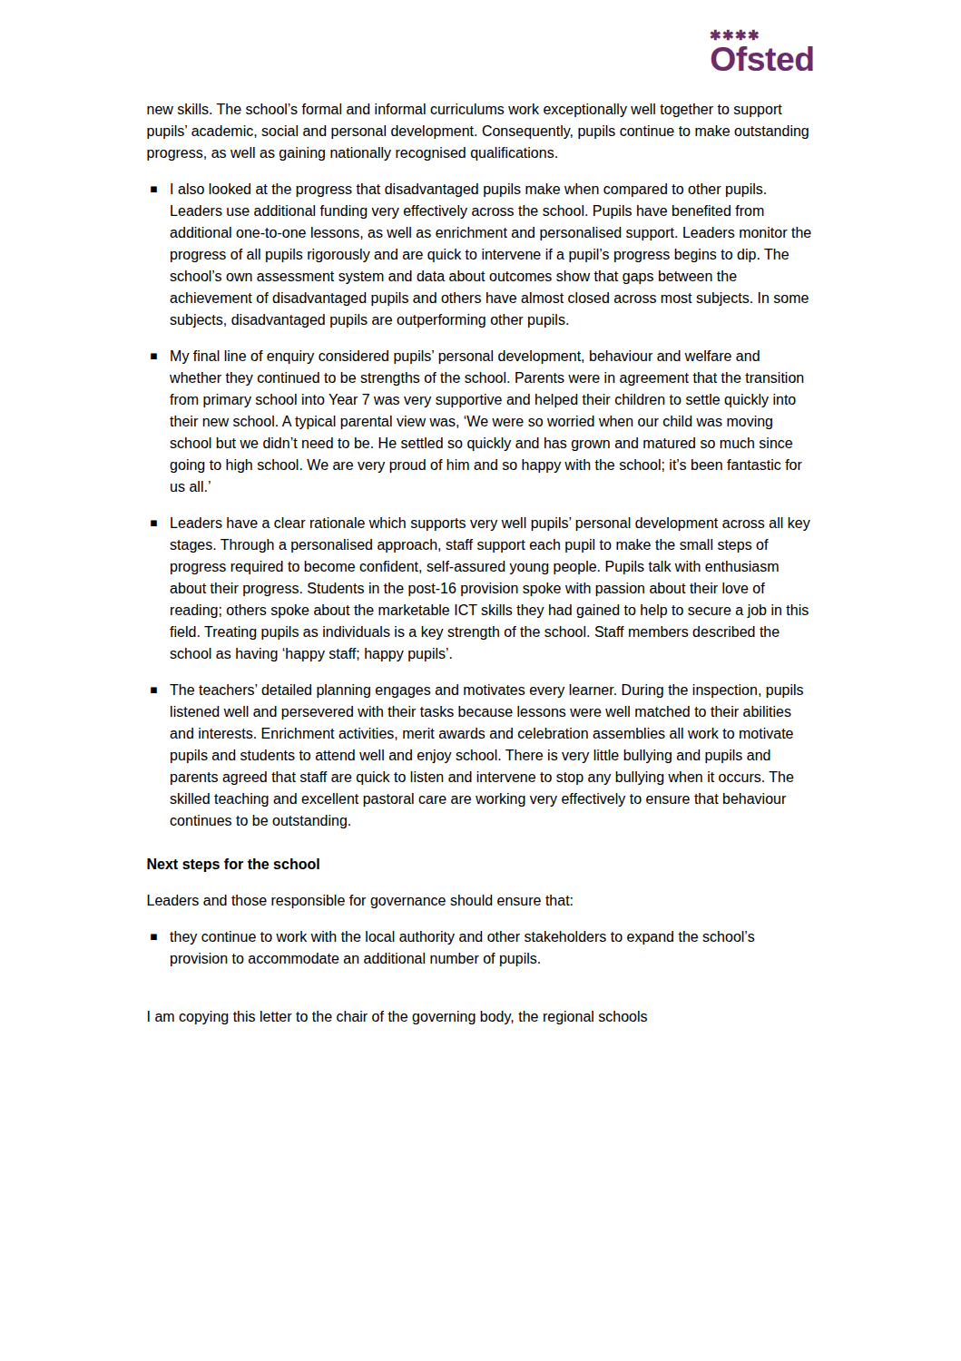✱✱✱✱ Ofsted
new skills. The school’s formal and informal curriculums work exceptionally well together to support pupils’ academic, social and personal development. Consequently, pupils continue to make outstanding progress, as well as gaining nationally recognised qualifications.
I also looked at the progress that disadvantaged pupils make when compared to other pupils. Leaders use additional funding very effectively across the school. Pupils have benefited from additional one-to-one lessons, as well as enrichment and personalised support. Leaders monitor the progress of all pupils rigorously and are quick to intervene if a pupil’s progress begins to dip. The school’s own assessment system and data about outcomes show that gaps between the achievement of disadvantaged pupils and others have almost closed across most subjects. In some subjects, disadvantaged pupils are outperforming other pupils.
My final line of enquiry considered pupils’ personal development, behaviour and welfare and whether they continued to be strengths of the school. Parents were in agreement that the transition from primary school into Year 7 was very supportive and helped their children to settle quickly into their new school. A typical parental view was, ‘We were so worried when our child was moving school but we didn’t need to be. He settled so quickly and has grown and matured so much since going to high school. We are very proud of him and so happy with the school; it’s been fantastic for us all.’
Leaders have a clear rationale which supports very well pupils’ personal development across all key stages. Through a personalised approach, staff support each pupil to make the small steps of progress required to become confident, self-assured young people. Pupils talk with enthusiasm about their progress. Students in the post-16 provision spoke with passion about their love of reading; others spoke about the marketable ICT skills they had gained to help to secure a job in this field. Treating pupils as individuals is a key strength of the school. Staff members described the school as having ‘happy staff; happy pupils’.
The teachers’ detailed planning engages and motivates every learner. During the inspection, pupils listened well and persevered with their tasks because lessons were well matched to their abilities and interests. Enrichment activities, merit awards and celebration assemblies all work to motivate pupils and students to attend well and enjoy school. There is very little bullying and pupils and parents agreed that staff are quick to listen and intervene to stop any bullying when it occurs. The skilled teaching and excellent pastoral care are working very effectively to ensure that behaviour continues to be outstanding.
Next steps for the school
Leaders and those responsible for governance should ensure that:
they continue to work with the local authority and other stakeholders to expand the school’s provision to accommodate an additional number of pupils.
I am copying this letter to the chair of the governing body, the regional schools